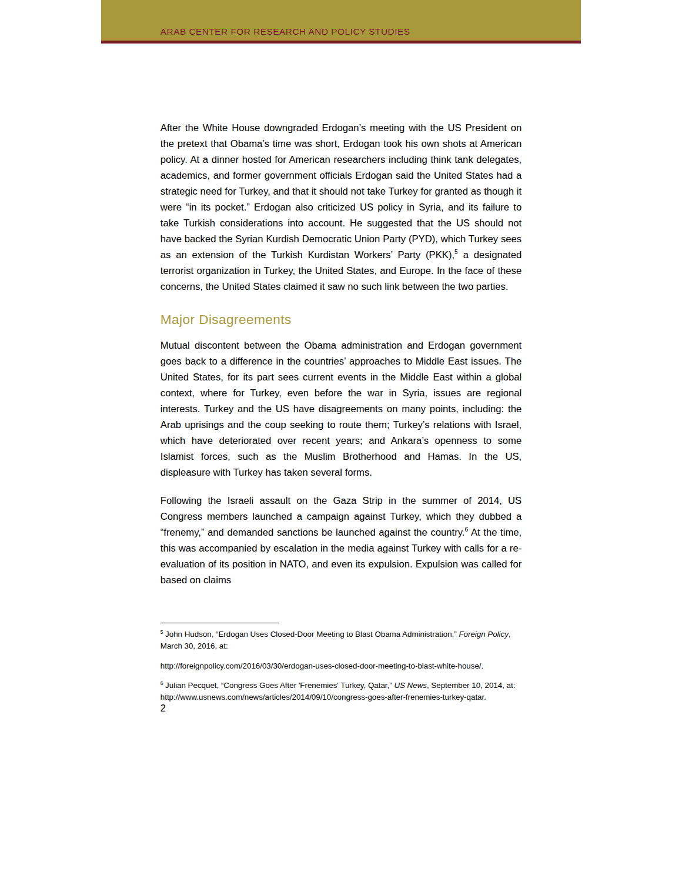ARAB CENTER FOR RESEARCH AND POLICY STUDIES
After the White House downgraded Erdogan’s meeting with the US President on the pretext that Obama’s time was short, Erdogan took his own shots at American policy. At a dinner hosted for American researchers including think tank delegates, academics, and former government officials Erdogan said the United States had a strategic need for Turkey, and that it should not take Turkey for granted as though it were “in its pocket.” Erdogan also criticized US policy in Syria, and its failure to take Turkish considerations into account. He suggested that the US should not have backed the Syrian Kurdish Democratic Union Party (PYD), which Turkey sees as an extension of the Turkish Kurdistan Workers’ Party (PKK),5 a designated terrorist organization in Turkey, the United States, and Europe. In the face of these concerns, the United States claimed it saw no such link between the two parties.
Major Disagreements
Mutual discontent between the Obama administration and Erdogan government goes back to a difference in the countries’ approaches to Middle East issues. The United States, for its part sees current events in the Middle East within a global context, where for Turkey, even before the war in Syria, issues are regional interests. Turkey and the US have disagreements on many points, including: the Arab uprisings and the coup seeking to route them; Turkey’s relations with Israel, which have deteriorated over recent years; and Ankara’s openness to some Islamist forces, such as the Muslim Brotherhood and Hamas. In the US, displeasure with Turkey has taken several forms.
Following the Israeli assault on the Gaza Strip in the summer of 2014, US Congress members launched a campaign against Turkey, which they dubbed a “frenemy,” and demanded sanctions be launched against the country.6 At the time, this was accompanied by escalation in the media against Turkey with calls for a re-evaluation of its position in NATO, and even its expulsion. Expulsion was called for based on claims
5 John Hudson, “Erdogan Uses Closed-Door Meeting to Blast Obama Administration,” Foreign Policy, March 30, 2016, at:
http://foreignpolicy.com/2016/03/30/erdogan-uses-closed-door-meeting-to-blast-white-house/.
6 Julian Pecquet, “Congress Goes After 'Frenemies' Turkey, Qatar,” US News, September 10, 2014, at: http://www.usnews.com/news/articles/2014/09/10/congress-goes-after-frenemies-turkey-qatar.
2